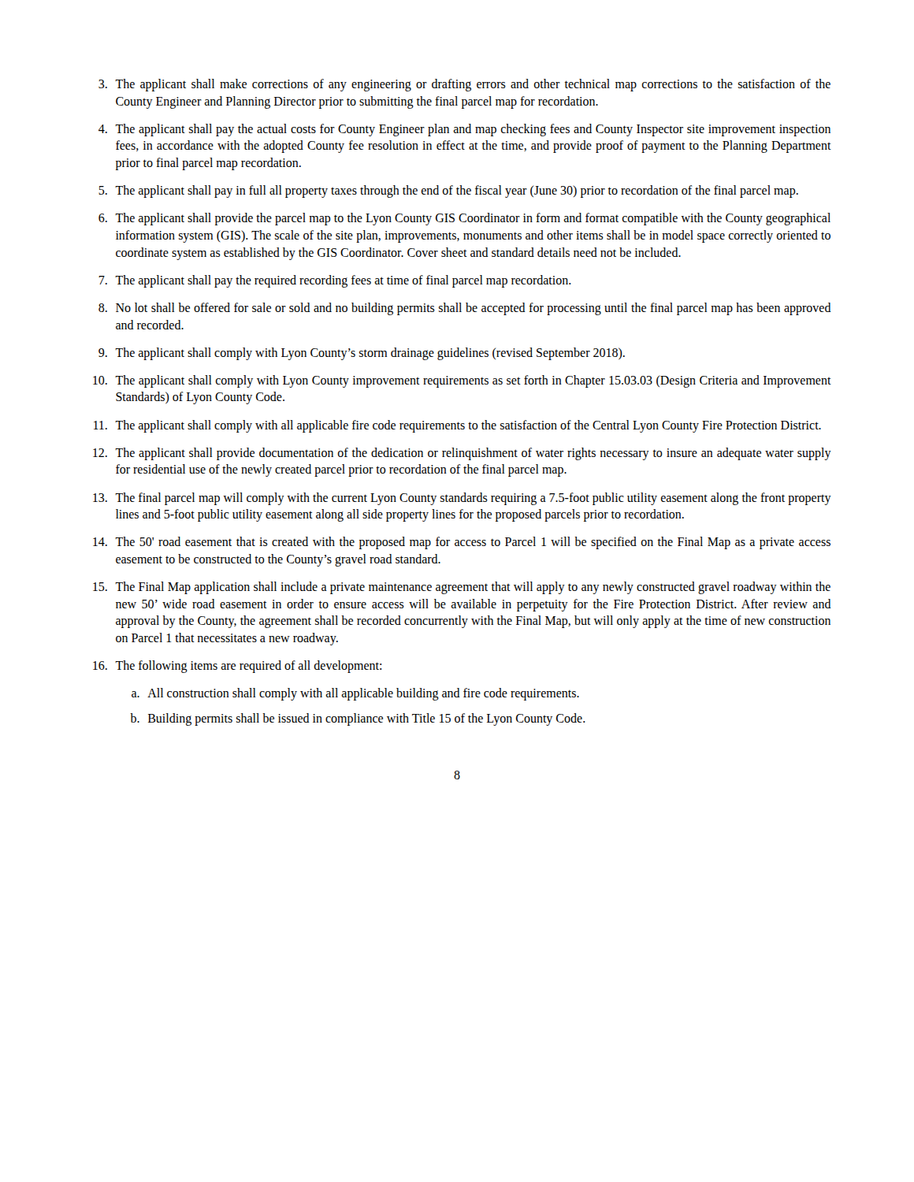The applicant shall make corrections of any engineering or drafting errors and other technical map corrections to the satisfaction of the County Engineer and Planning Director prior to submitting the final parcel map for recordation.
The applicant shall pay the actual costs for County Engineer plan and map checking fees and County Inspector site improvement inspection fees, in accordance with the adopted County fee resolution in effect at the time, and provide proof of payment to the Planning Department prior to final parcel map recordation.
The applicant shall pay in full all property taxes through the end of the fiscal year (June 30) prior to recordation of the final parcel map.
The applicant shall provide the parcel map to the Lyon County GIS Coordinator in form and format compatible with the County geographical information system (GIS). The scale of the site plan, improvements, monuments and other items shall be in model space correctly oriented to coordinate system as established by the GIS Coordinator. Cover sheet and standard details need not be included.
The applicant shall pay the required recording fees at time of final parcel map recordation.
No lot shall be offered for sale or sold and no building permits shall be accepted for processing until the final parcel map has been approved and recorded.
The applicant shall comply with Lyon County’s storm drainage guidelines (revised September 2018).
The applicant shall comply with Lyon County improvement requirements as set forth in Chapter 15.03.03 (Design Criteria and Improvement Standards) of Lyon County Code.
The applicant shall comply with all applicable fire code requirements to the satisfaction of the Central Lyon County Fire Protection District.
The applicant shall provide documentation of the dedication or relinquishment of water rights necessary to insure an adequate water supply for residential use of the newly created parcel prior to recordation of the final parcel map.
The final parcel map will comply with the current Lyon County standards requiring a 7.5-foot public utility easement along the front property lines and 5-foot public utility easement along all side property lines for the proposed parcels prior to recordation.
The 50' road easement that is created with the proposed map for access to Parcel 1 will be specified on the Final Map as a private access easement to be constructed to the County’s gravel road standard.
The Final Map application shall include a private maintenance agreement that will apply to any newly constructed gravel roadway within the new 50’ wide road easement in order to ensure access will be available in perpetuity for the Fire Protection District. After review and approval by the County, the agreement shall be recorded concurrently with the Final Map, but will only apply at the time of new construction on Parcel 1 that necessitates a new roadway.
The following items are required of all development:
All construction shall comply with all applicable building and fire code requirements.
Building permits shall be issued in compliance with Title 15 of the Lyon County Code.
8